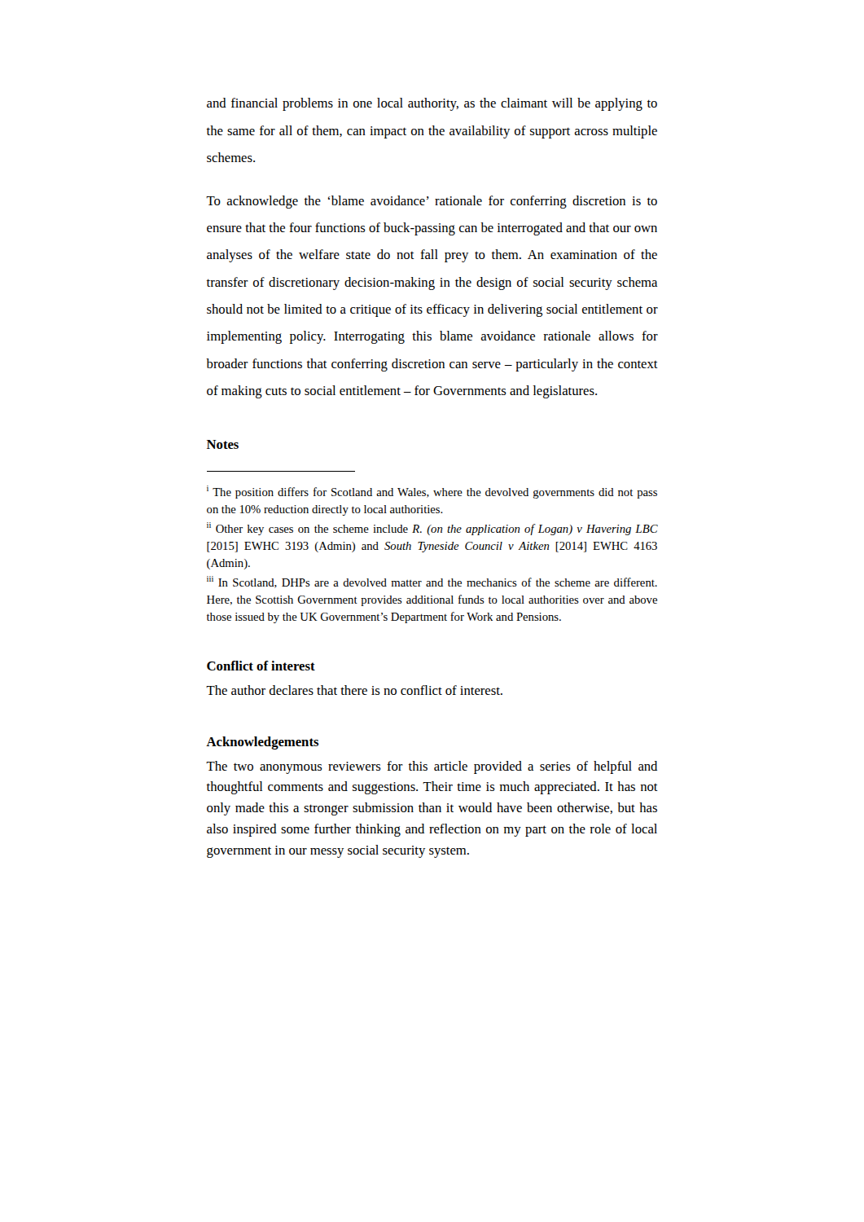and financial problems in one local authority, as the claimant will be applying to the same for all of them, can impact on the availability of support across multiple schemes.
To acknowledge the ‘blame avoidance’ rationale for conferring discretion is to ensure that the four functions of buck-passing can be interrogated and that our own analyses of the welfare state do not fall prey to them. An examination of the transfer of discretionary decision-making in the design of social security schema should not be limited to a critique of its efficacy in delivering social entitlement or implementing policy. Interrogating this blame avoidance rationale allows for broader functions that conferring discretion can serve – particularly in the context of making cuts to social entitlement – for Governments and legislatures.
Notes
i The position differs for Scotland and Wales, where the devolved governments did not pass on the 10% reduction directly to local authorities.
ii Other key cases on the scheme include R. (on the application of Logan) v Havering LBC [2015] EWHC 3193 (Admin) and South Tyneside Council v Aitken [2014] EWHC 4163 (Admin).
iii In Scotland, DHPs are a devolved matter and the mechanics of the scheme are different. Here, the Scottish Government provides additional funds to local authorities over and above those issued by the UK Government’s Department for Work and Pensions.
Conflict of interest
The author declares that there is no conflict of interest.
Acknowledgements
The two anonymous reviewers for this article provided a series of helpful and thoughtful comments and suggestions. Their time is much appreciated. It has not only made this a stronger submission than it would have been otherwise, but has also inspired some further thinking and reflection on my part on the role of local government in our messy social security system.